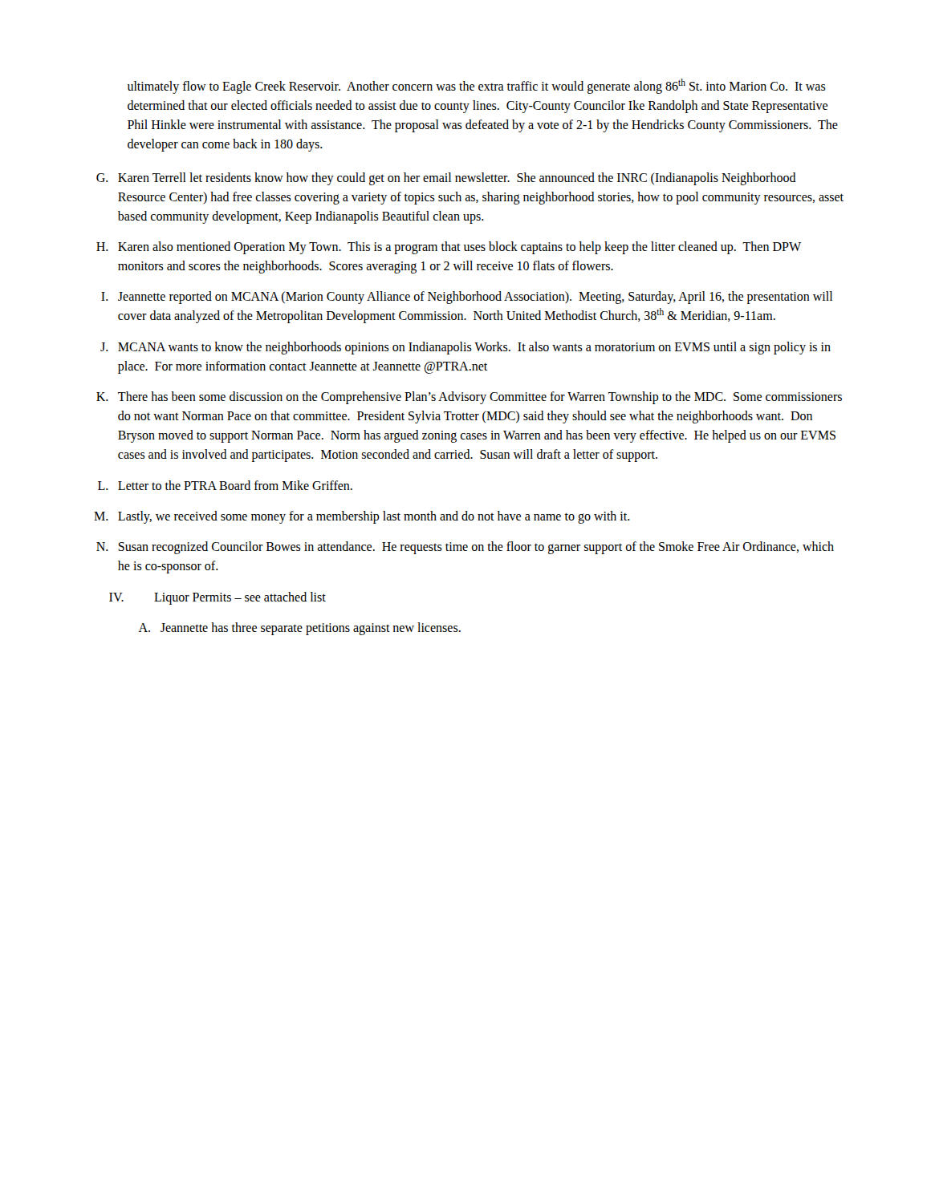ultimately flow to Eagle Creek Reservoir. Another concern was the extra traffic it would generate along 86th St. into Marion Co. It was determined that our elected officials needed to assist due to county lines. City-County Councilor Ike Randolph and State Representative Phil Hinkle were instrumental with assistance. The proposal was defeated by a vote of 2-1 by the Hendricks County Commissioners. The developer can come back in 180 days.
Karen Terrell let residents know how they could get on her email newsletter. She announced the INRC (Indianapolis Neighborhood Resource Center) had free classes covering a variety of topics such as, sharing neighborhood stories, how to pool community resources, asset based community development, Keep Indianapolis Beautiful clean ups.
Karen also mentioned Operation My Town. This is a program that uses block captains to help keep the litter cleaned up. Then DPW monitors and scores the neighborhoods. Scores averaging 1 or 2 will receive 10 flats of flowers.
Jeannette reported on MCANA (Marion County Alliance of Neighborhood Association). Meeting, Saturday, April 16, the presentation will cover data analyzed of the Metropolitan Development Commission. North United Methodist Church, 38th & Meridian, 9-11am.
MCANA wants to know the neighborhoods opinions on Indianapolis Works. It also wants a moratorium on EVMS until a sign policy is in place. For more information contact Jeannette at Jeannette @PTRA.net
There has been some discussion on the Comprehensive Plan’s Advisory Committee for Warren Township to the MDC. Some commissioners do not want Norman Pace on that committee. President Sylvia Trotter (MDC) said they should see what the neighborhoods want. Don Bryson moved to support Norman Pace. Norm has argued zoning cases in Warren and has been very effective. He helped us on our EVMS cases and is involved and participates. Motion seconded and carried. Susan will draft a letter of support.
Letter to the PTRA Board from Mike Griffen.
Lastly, we received some money for a membership last month and do not have a name to go with it.
Susan recognized Councilor Bowes in attendance. He requests time on the floor to garner support of the Smoke Free Air Ordinance, which he is co-sponsor of.
Liquor Permits – see attached list
Jeannette has three separate petitions against new licenses.